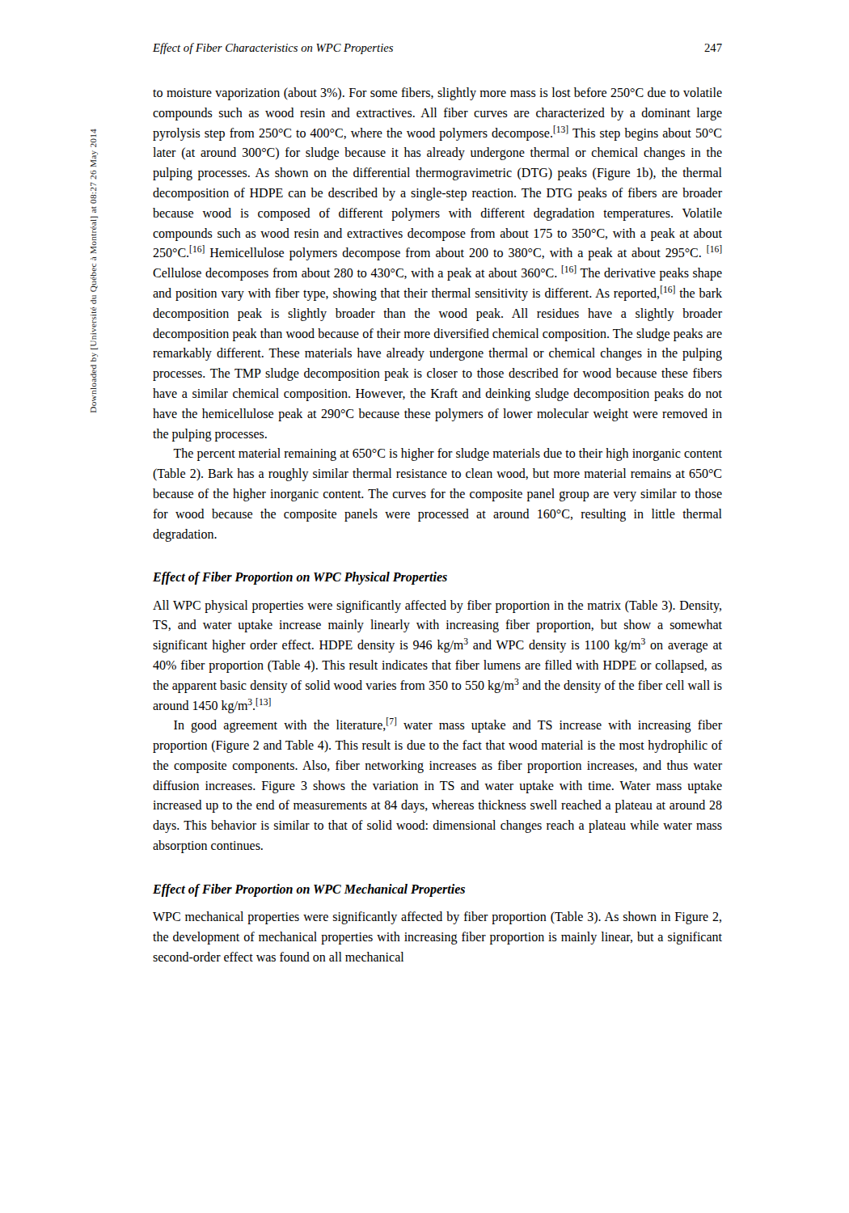Downloaded by [Université du Québec à Montréal] at 08:27 26 May 2014
Effect of Fiber Characteristics on WPC Properties 247
to moisture vaporization (about 3%). For some fibers, slightly more mass is lost before 250°C due to volatile compounds such as wood resin and extractives. All fiber curves are characterized by a dominant large pyrolysis step from 250°C to 400°C, where the wood polymers decompose.[13] This step begins about 50°C later (at around 300°C) for sludge because it has already undergone thermal or chemical changes in the pulping processes. As shown on the differential thermogravimetric (DTG) peaks (Figure 1b), the thermal decomposition of HDPE can be described by a single-step reaction. The DTG peaks of fibers are broader because wood is composed of different polymers with different degradation temperatures. Volatile compounds such as wood resin and extractives decompose from about 175 to 350°C, with a peak at about 250°C.[16] Hemicellulose polymers decompose from about 200 to 380°C, with a peak at about 295°C. [16] Cellulose decomposes from about 280 to 430°C, with a peak at about 360°C. [16] The derivative peaks shape and position vary with fiber type, showing that their thermal sensitivity is different. As reported,[16] the bark decomposition peak is slightly broader than the wood peak. All residues have a slightly broader decomposition peak than wood because of their more diversified chemical composition. The sludge peaks are remarkably different. These materials have already undergone thermal or chemical changes in the pulping processes. The TMP sludge decomposition peak is closer to those described for wood because these fibers have a similar chemical composition. However, the Kraft and deinking sludge decomposition peaks do not have the hemicellulose peak at 290°C because these polymers of lower molecular weight were removed in the pulping processes.
The percent material remaining at 650°C is higher for sludge materials due to their high inorganic content (Table 2). Bark has a roughly similar thermal resistance to clean wood, but more material remains at 650°C because of the higher inorganic content. The curves for the composite panel group are very similar to those for wood because the composite panels were processed at around 160°C, resulting in little thermal degradation.
Effect of Fiber Proportion on WPC Physical Properties
All WPC physical properties were significantly affected by fiber proportion in the matrix (Table 3). Density, TS, and water uptake increase mainly linearly with increasing fiber proportion, but show a somewhat significant higher order effect. HDPE density is 946 kg/m3 and WPC density is 1100 kg/m3 on average at 40% fiber proportion (Table 4). This result indicates that fiber lumens are filled with HDPE or collapsed, as the apparent basic density of solid wood varies from 350 to 550 kg/m3 and the density of the fiber cell wall is around 1450 kg/m3.[13]
In good agreement with the literature,[7] water mass uptake and TS increase with increasing fiber proportion (Figure 2 and Table 4). This result is due to the fact that wood material is the most hydrophilic of the composite components. Also, fiber networking increases as fiber proportion increases, and thus water diffusion increases. Figure 3 shows the variation in TS and water uptake with time. Water mass uptake increased up to the end of measurements at 84 days, whereas thickness swell reached a plateau at around 28 days. This behavior is similar to that of solid wood: dimensional changes reach a plateau while water mass absorption continues.
Effect of Fiber Proportion on WPC Mechanical Properties
WPC mechanical properties were significantly affected by fiber proportion (Table 3). As shown in Figure 2, the development of mechanical properties with increasing fiber proportion is mainly linear, but a significant second-order effect was found on all mechanical